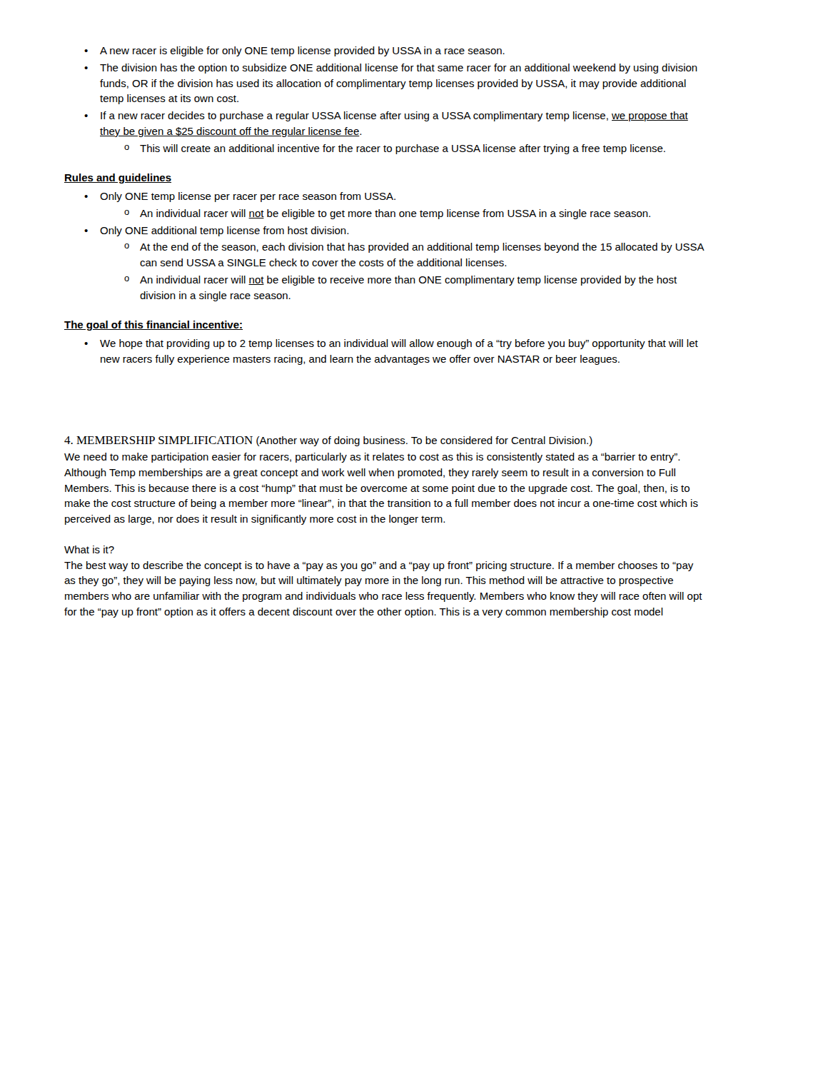A new racer is eligible for only ONE temp license provided by USSA in a race season.
The division has the option to subsidize ONE additional license for that same racer for an additional weekend by using division funds, OR if the division has used its allocation of complimentary temp licenses provided by USSA, it may provide additional temp licenses at its own cost.
If a new racer decides to purchase a regular USSA license after using a USSA complimentary temp license, we propose that they be given a $25 discount off the regular license fee.
This will create an additional incentive for the racer to purchase a USSA license after trying a free temp license.
Rules and guidelines
Only ONE temp license per racer per race season from USSA.
An individual racer will not be eligible to get more than one temp license from USSA in a single race season.
Only ONE additional temp license from host division.
At the end of the season, each division that has provided an additional temp licenses beyond the 15 allocated by USSA can send USSA a SINGLE check to cover the costs of the additional licenses.
An individual racer will not be eligible to receive more than ONE complimentary temp license provided by the host division in a single race season.
The goal of this financial incentive:
We hope that providing up to 2 temp licenses to an individual will allow enough of a “try before you buy” opportunity that will let new racers fully experience masters racing, and learn the advantages we offer over NASTAR or beer leagues.
4. MEMBERSHIP SIMPLIFICATION (Another way of doing business. To be considered for Central Division.)
We need to make participation easier for racers, particularly as it relates to cost as this is consistently stated as a “barrier to entry”. Although Temp memberships are a great concept and work well when promoted, they rarely seem to result in a conversion to Full Members. This is because there is a cost “hump” that must be overcome at some point due to the upgrade cost. The goal, then, is to make the cost structure of being a member more “linear”, in that the transition to a full member does not incur a one-time cost which is perceived as large, nor does it result in significantly more cost in the longer term.
What is it?
The best way to describe the concept is to have a “pay as you go” and a “pay up front” pricing structure. If a member chooses to “pay as they go”, they will be paying less now, but will ultimately pay more in the long run. This method will be attractive to prospective members who are unfamiliar with the program and individuals who race less frequently. Members who know they will race often will opt for the “pay up front” option as it offers a decent discount over the other option. This is a very common membership cost model